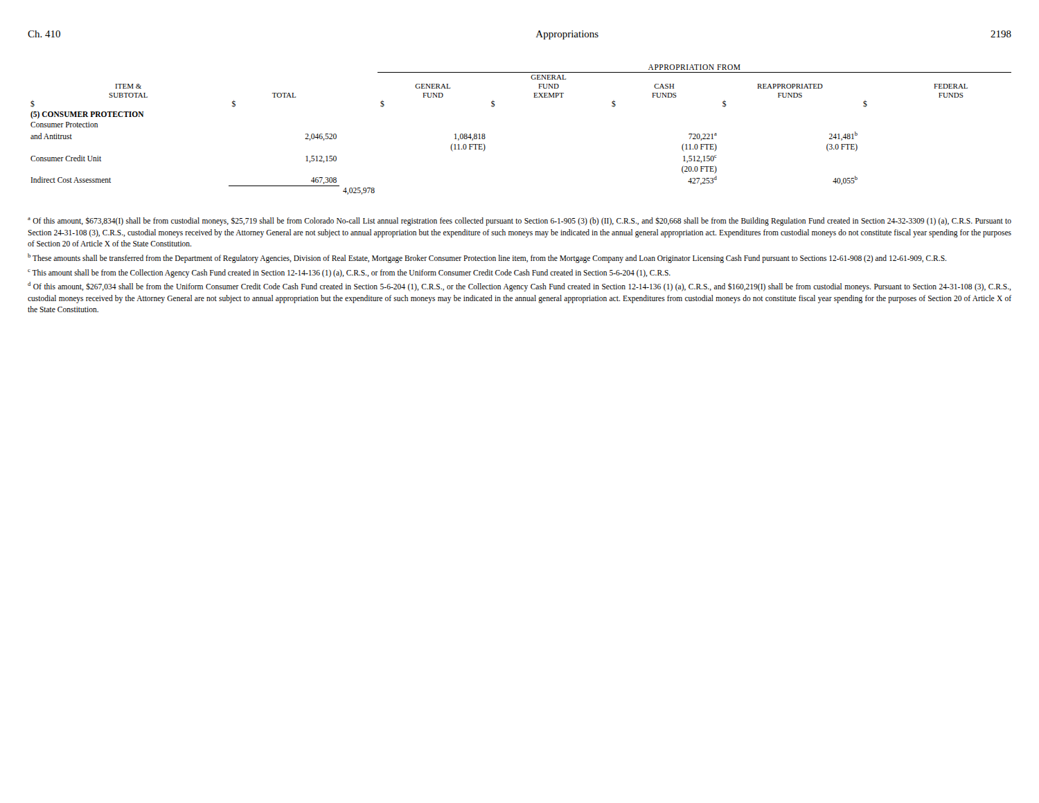Ch. 410
Appropriations
2198
| | | | APPROPRIATION FROM |
| ITEM & SUBTOTAL | TOTAL | | GENERAL FUND | GENERAL FUND EXEMPT | CASH FUNDS | REAPPROPRIATED FUNDS | | FEDERAL FUNDS |
| $ | $ | | $ | $ | $ | $ | $ | |
| (5) CONSUMER PROTECTION |
| Consumer Protection | | | | | | | | |
| and Antitrust | 2,046,520 | | 1,084,818 | | 720,221 a | 241,481 b | | |
| | | | (11.0 FTE) | | (11.0 FTE) | (3.0 FTE) | | |
| Consumer Credit Unit | 1,512,150 | | | | 1,512,150 c | | | |
| | | | | | (20.0 FTE) | | | |
| Indirect Cost Assessment | 467,308 | | | | 427,253 d | 40,055 b | | |
| | | 4,025,978 | | | | | | |
a Of this amount, $673,834(I) shall be from custodial moneys, $25,719 shall be from Colorado No-call List annual registration fees collected pursuant to Section 6-1-905 (3) (b) (II), C.R.S., and $20,668 shall be from the Building Regulation Fund created in Section 24-32-3309 (1) (a), C.R.S. Pursuant to Section 24-31-108 (3), C.R.S., custodial moneys received by the Attorney General are not subject to annual appropriation but the expenditure of such moneys may be indicated in the annual general appropriation act. Expenditures from custodial moneys do not constitute fiscal year spending for the purposes of Section 20 of Article X of the State Constitution.
b These amounts shall be transferred from the Department of Regulatory Agencies, Division of Real Estate, Mortgage Broker Consumer Protection line item, from the Mortgage Company and Loan Originator Licensing Cash Fund pursuant to Sections 12-61-908 (2) and 12-61-909, C.R.S.
c This amount shall be from the Collection Agency Cash Fund created in Section 12-14-136 (1) (a), C.R.S., or from the Uniform Consumer Credit Code Cash Fund created in Section 5-6-204 (1), C.R.S.
d Of this amount, $267,034 shall be from the Uniform Consumer Credit Code Cash Fund created in Section 5-6-204 (1), C.R.S., or the Collection Agency Cash Fund created in Section 12-14-136 (1) (a), C.R.S., and $160,219(I) shall be from custodial moneys. Pursuant to Section 24-31-108 (3), C.R.S., custodial moneys received by the Attorney General are not subject to annual appropriation but the expenditure of such moneys may be indicated in the annual general appropriation act. Expenditures from custodial moneys do not constitute fiscal year spending for the purposes of Section 20 of Article X of the State Constitution.